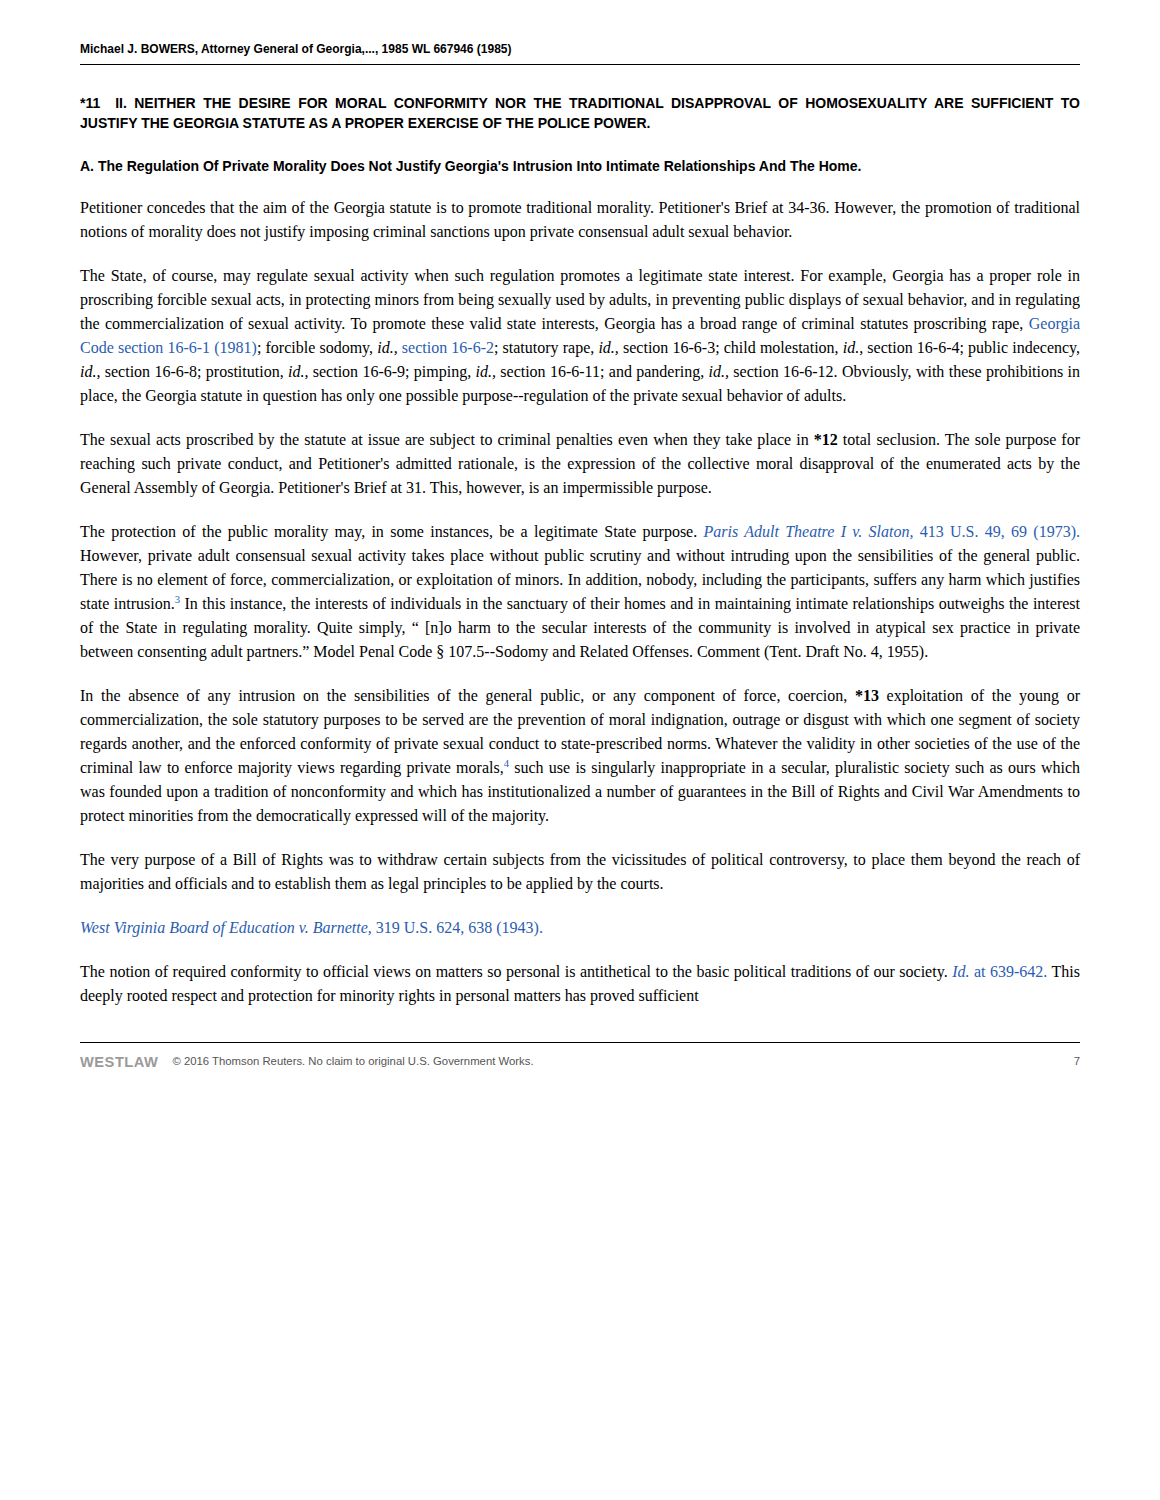Michael J. BOWERS, Attorney General of Georgia,..., 1985 WL 667946 (1985)
*11 II. NEITHER THE DESIRE FOR MORAL CONFORMITY NOR THE TRADITIONAL DISAPPROVAL OF HOMOSEXUALITY ARE SUFFICIENT TO JUSTIFY THE GEORGIA STATUTE AS A PROPER EXERCISE OF THE POLICE POWER.
A. The Regulation Of Private Morality Does Not Justify Georgia's Intrusion Into Intimate Relationships And The Home.
Petitioner concedes that the aim of the Georgia statute is to promote traditional morality. Petitioner's Brief at 34-36. However, the promotion of traditional notions of morality does not justify imposing criminal sanctions upon private consensual adult sexual behavior.
The State, of course, may regulate sexual activity when such regulation promotes a legitimate state interest. For example, Georgia has a proper role in proscribing forcible sexual acts, in protecting minors from being sexually used by adults, in preventing public displays of sexual behavior, and in regulating the commercialization of sexual activity. To promote these valid state interests, Georgia has a broad range of criminal statutes proscribing rape, Georgia Code section 16-6-1 (1981); forcible sodomy, id., section 16-6-2; statutory rape, id., section 16-6-3; child molestation, id., section 16-6-4; public indecency, id., section 16-6-8; prostitution, id., section 16-6-9; pimping, id., section 16-6-11; and pandering, id., section 16-6-12. Obviously, with these prohibitions in place, the Georgia statute in question has only one possible purpose--regulation of the private sexual behavior of adults.
The sexual acts proscribed by the statute at issue are subject to criminal penalties even when they take place in *12 total seclusion. The sole purpose for reaching such private conduct, and Petitioner's admitted rationale, is the expression of the collective moral disapproval of the enumerated acts by the General Assembly of Georgia. Petitioner's Brief at 31. This, however, is an impermissible purpose.
The protection of the public morality may, in some instances, be a legitimate State purpose. Paris Adult Theatre I v. Slaton, 413 U.S. 49, 69 (1973). However, private adult consensual sexual activity takes place without public scrutiny and without intruding upon the sensibilities of the general public. There is no element of force, commercialization, or exploitation of minors. In addition, nobody, including the participants, suffers any harm which justifies state intrusion.3 In this instance, the interests of individuals in the sanctuary of their homes and in maintaining intimate relationships outweighs the interest of the State in regulating morality. Quite simply, “ [n]o harm to the secular interests of the community is involved in atypical sex practice in private between consenting adult partners.” Model Penal Code § 107.5--Sodomy and Related Offenses. Comment (Tent. Draft No. 4, 1955).
In the absence of any intrusion on the sensibilities of the general public, or any component of force, coercion, *13 exploitation of the young or commercialization, the sole statutory purposes to be served are the prevention of moral indignation, outrage or disgust with which one segment of society regards another, and the enforced conformity of private sexual conduct to state-prescribed norms. Whatever the validity in other societies of the use of the criminal law to enforce majority views regarding private morals,4 such use is singularly inappropriate in a secular, pluralistic society such as ours which was founded upon a tradition of nonconformity and which has institutionalized a number of guarantees in the Bill of Rights and Civil War Amendments to protect minorities from the democratically expressed will of the majority.
The very purpose of a Bill of Rights was to withdraw certain subjects from the vicissitudes of political controversy, to place them beyond the reach of majorities and officials and to establish them as legal principles to be applied by the courts.
West Virginia Board of Education v. Barnette, 319 U.S. 624, 638 (1943).
The notion of required conformity to official views on matters so personal is antithetical to the basic political traditions of our society. Id. at 639-642. This deeply rooted respect and protection for minority rights in personal matters has proved sufficient
WESTLAW © 2016 Thomson Reuters. No claim to original U.S. Government Works. 7